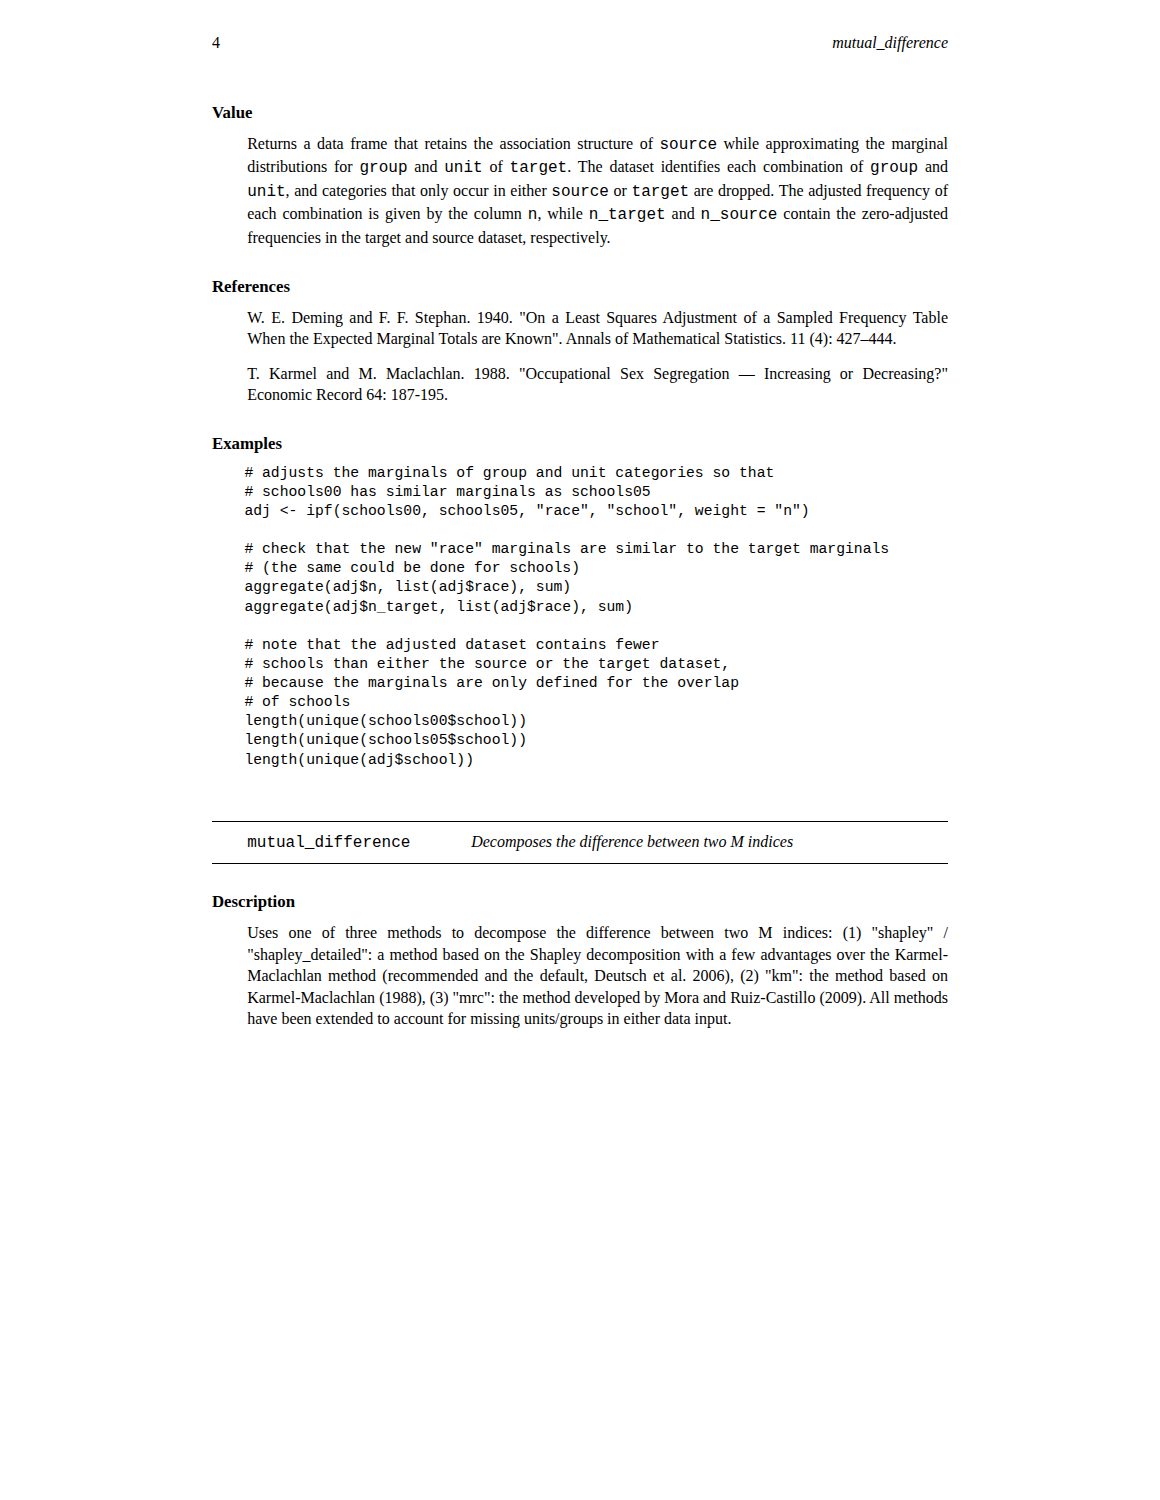4 mutual_difference
Value
Returns a data frame that retains the association structure of source while approximating the marginal distributions for group and unit of target. The dataset identifies each combination of group and unit, and categories that only occur in either source or target are dropped. The adjusted frequency of each combination is given by the column n, while n_target and n_source contain the zero-adjusted frequencies in the target and source dataset, respectively.
References
W. E. Deming and F. F. Stephan. 1940. "On a Least Squares Adjustment of a Sampled Frequency Table When the Expected Marginal Totals are Known". Annals of Mathematical Statistics. 11 (4): 427–444.
T. Karmel and M. Maclachlan. 1988. "Occupational Sex Segregation — Increasing or Decreasing?" Economic Record 64: 187-195.
Examples
# adjusts the marginals of group and unit categories so that
# schools00 has similar marginals as schools05
adj <- ipf(schools00, schools05, "race", "school", weight = "n")

# check that the new "race" marginals are similar to the target marginals
# (the same could be done for schools)
aggregate(adj$n, list(adj$race), sum)
aggregate(adj$n_target, list(adj$race), sum)

# note that the adjusted dataset contains fewer
# schools than either the source or the target dataset,
# because the marginals are only defined for the overlap
# of schools
length(unique(schools00$school))
length(unique(schools05$school))
length(unique(adj$school))
mutual_difference Decomposes the difference between two M indices
Description
Uses one of three methods to decompose the difference between two M indices: (1) "shapley" / "shapley_detailed": a method based on the Shapley decomposition with a few advantages over the Karmel-Maclachlan method (recommended and the default, Deutsch et al. 2006), (2) "km": the method based on Karmel-Maclachlan (1988), (3) "mrc": the method developed by Mora and Ruiz-Castillo (2009). All methods have been extended to account for missing units/groups in either data input.